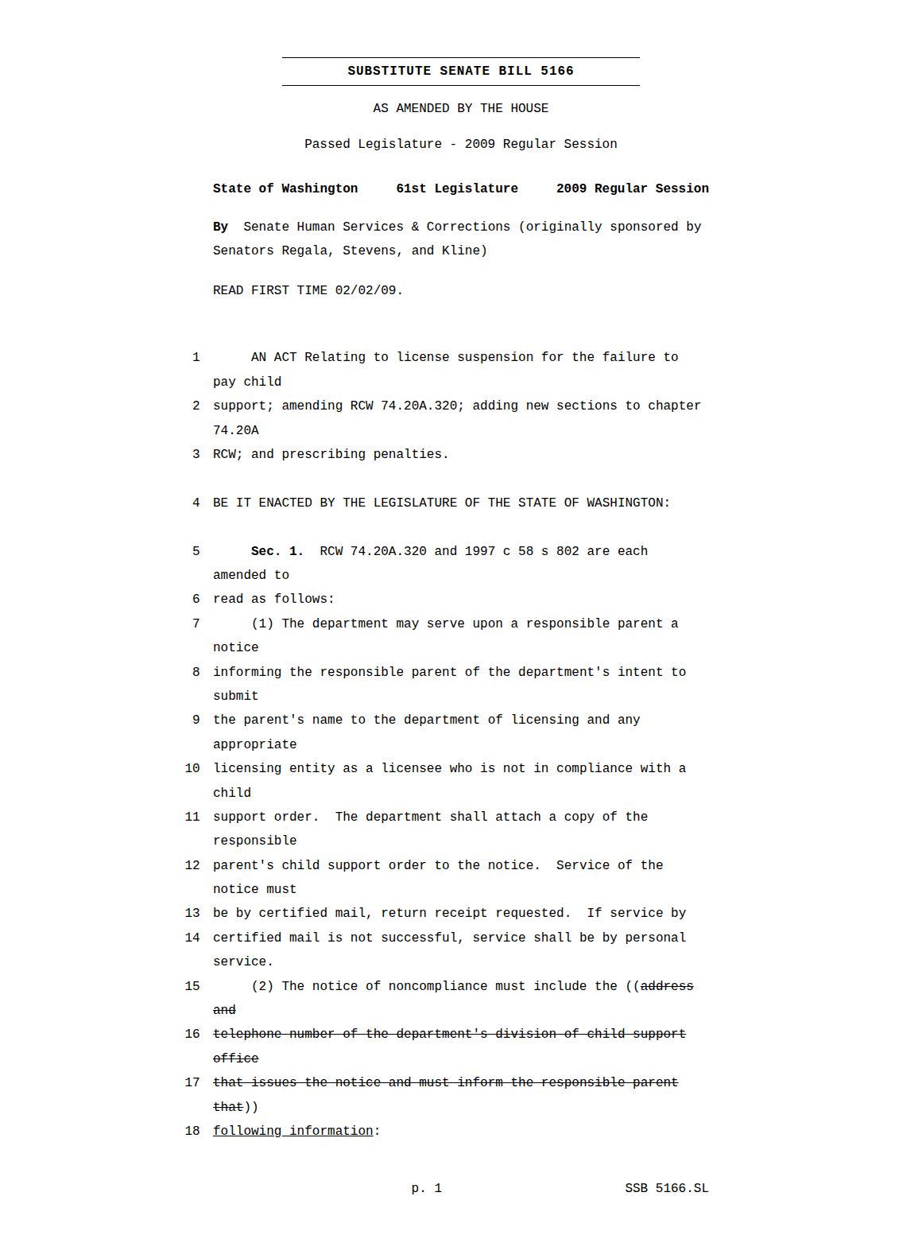SUBSTITUTE SENATE BILL 5166
AS AMENDED BY THE HOUSE
Passed Legislature - 2009 Regular Session
State of Washington 61st Legislature 2009 Regular Session
By Senate Human Services & Corrections (originally sponsored by Senators Regala, Stevens, and Kline)
READ FIRST TIME 02/02/09.
1 AN ACT Relating to license suspension for the failure to pay child
2 support; amending RCW 74.20A.320; adding new sections to chapter 74.20A
3 RCW; and prescribing penalties.
4 BE IT ENACTED BY THE LEGISLATURE OF THE STATE OF WASHINGTON:
5 Sec. 1. RCW 74.20A.320 and 1997 c 58 s 802 are each amended to
6 read as follows:
7(1) The department may serve upon a responsible parent a notice
8 informing the responsible parent of the department's intent to submit
9 the parent's name to the department of licensing and any appropriate
10 licensing entity as a licensee who is not in compliance with a child
11 support order. The department shall attach a copy of the responsible
12 parent's child support order to the notice. Service of the notice must
13 be by certified mail, return receipt requested. If service by
14 certified mail is not successful, service shall be by personal service.
15(2) The notice of noncompliance must include the ((address and
16 telephone number of the department's division of child support office
17 that issues the notice and must inform the responsible parent that))
18 following information:
p. 1 SSB 5166.SL